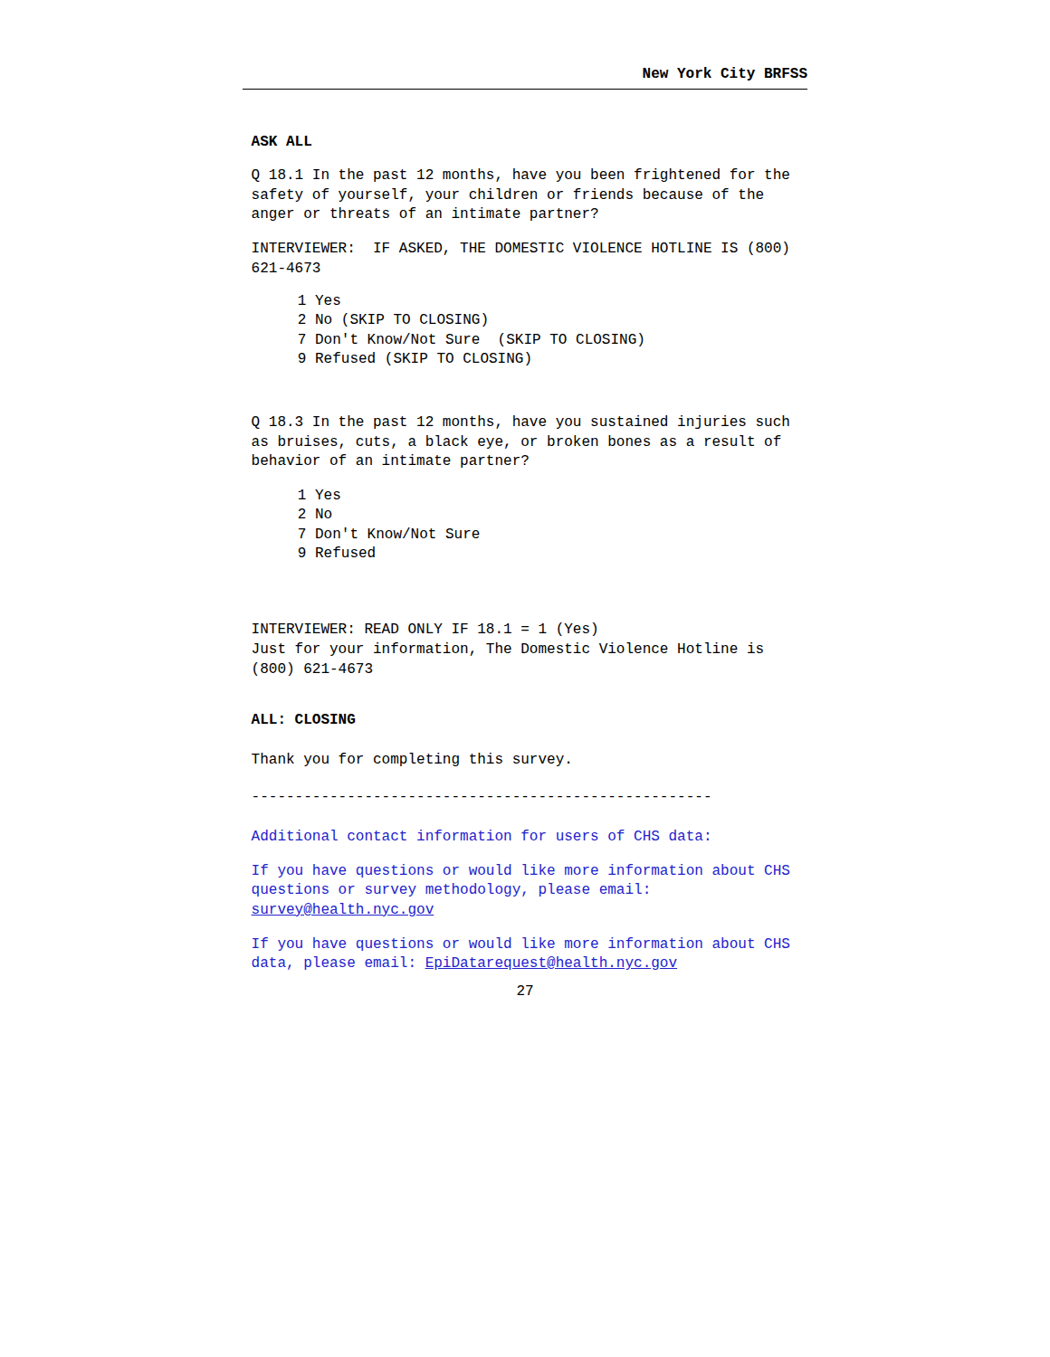New York City BRFSS
ASK ALL
Q 18.1 In the past 12 months, have you been frightened for the safety of yourself, your children or friends because of the anger or threats of an intimate partner?
INTERVIEWER: IF ASKED, THE DOMESTIC VIOLENCE HOTLINE IS (800) 621-4673
1 Yes 2 No (SKIP TO CLOSING) 7 Don't Know/Not Sure (SKIP TO CLOSING) 9 Refused (SKIP TO CLOSING)
Q 18.3 In the past 12 months, have you sustained injuries such as bruises, cuts, a black eye, or broken bones as a result of behavior of an intimate partner?
1 Yes 2 No 7 Don't Know/Not Sure 9 Refused
INTERVIEWER: READ ONLY IF 18.1 = 1 (Yes) Just for your information, The Domestic Violence Hotline is (800) 621-4673
ALL: CLOSING
Thank you for completing this survey.
-----------------------------------------------------
Additional contact information for users of CHS data:
If you have questions or would like more information about CHS questions or survey methodology, please email: survey@health.nyc.gov
If you have questions or would like more information about CHS data, please email: EpiDatarequest@health.nyc.gov
27